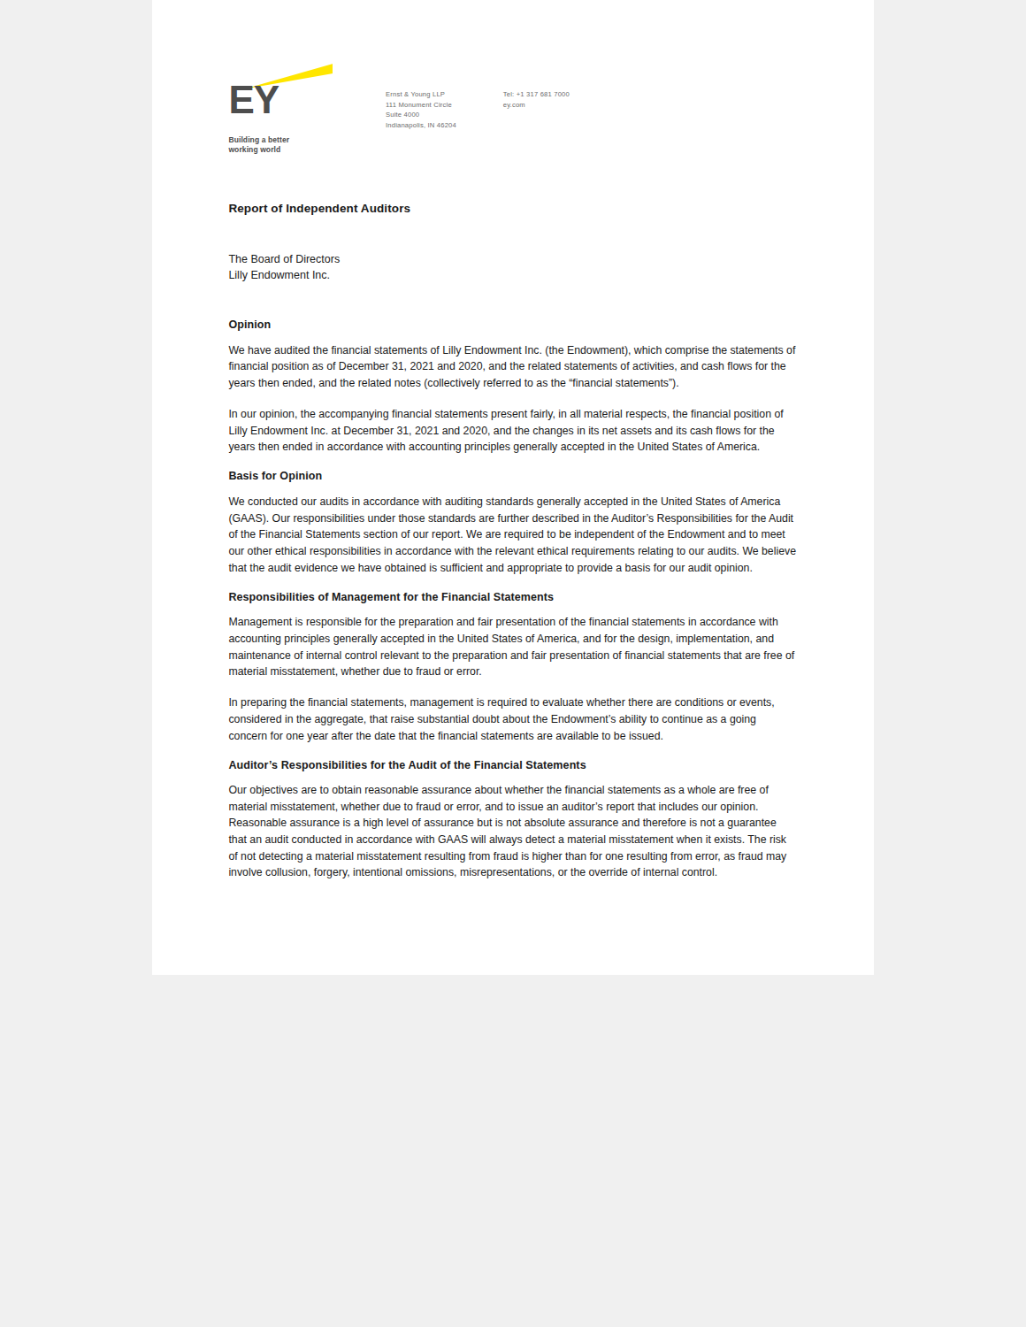EY
Building a better
working world
Ernst & Young LLP
111 Monument Circle
Suite 4000
Indianapolis, IN 46204
Tel: +1 317 681 7000
ey.com
Report of Independent Auditors
The Board of Directors
Lilly Endowment Inc.
Opinion
We have audited the financial statements of Lilly Endowment Inc. (the Endowment), which comprise the statements of financial position as of December 31, 2021 and 2020, and the related statements of activities, and cash flows for the years then ended, and the related notes (collectively referred to as the “financial statements”).
In our opinion, the accompanying financial statements present fairly, in all material respects, the financial position of Lilly Endowment Inc. at December 31, 2021 and 2020, and the changes in its net assets and its cash flows for the years then ended in accordance with accounting principles generally accepted in the United States of America.
Basis for Opinion
We conducted our audits in accordance with auditing standards generally accepted in the United States of America (GAAS). Our responsibilities under those standards are further described in the Auditor’s Responsibilities for the Audit of the Financial Statements section of our report. We are required to be independent of the Endowment and to meet our other ethical responsibilities in accordance with the relevant ethical requirements relating to our audits. We believe that the audit evidence we have obtained is sufficient and appropriate to provide a basis for our audit opinion.
Responsibilities of Management for the Financial Statements
Management is responsible for the preparation and fair presentation of the financial statements in accordance with accounting principles generally accepted in the United States of America, and for the design, implementation, and maintenance of internal control relevant to the preparation and fair presentation of financial statements that are free of material misstatement, whether due to fraud or error.
In preparing the financial statements, management is required to evaluate whether there are conditions or events, considered in the aggregate, that raise substantial doubt about the Endowment’s ability to continue as a going concern for one year after the date that the financial statements are available to be issued.
Auditor’s Responsibilities for the Audit of the Financial Statements
Our objectives are to obtain reasonable assurance about whether the financial statements as a whole are free of material misstatement, whether due to fraud or error, and to issue an auditor’s report that includes our opinion. Reasonable assurance is a high level of assurance but is not absolute assurance and therefore is not a guarantee that an audit conducted in accordance with GAAS will always detect a material misstatement when it exists. The risk of not detecting a material misstatement resulting from fraud is higher than for one resulting from error, as fraud may involve collusion, forgery, intentional omissions, misrepresentations, or the override of internal control.